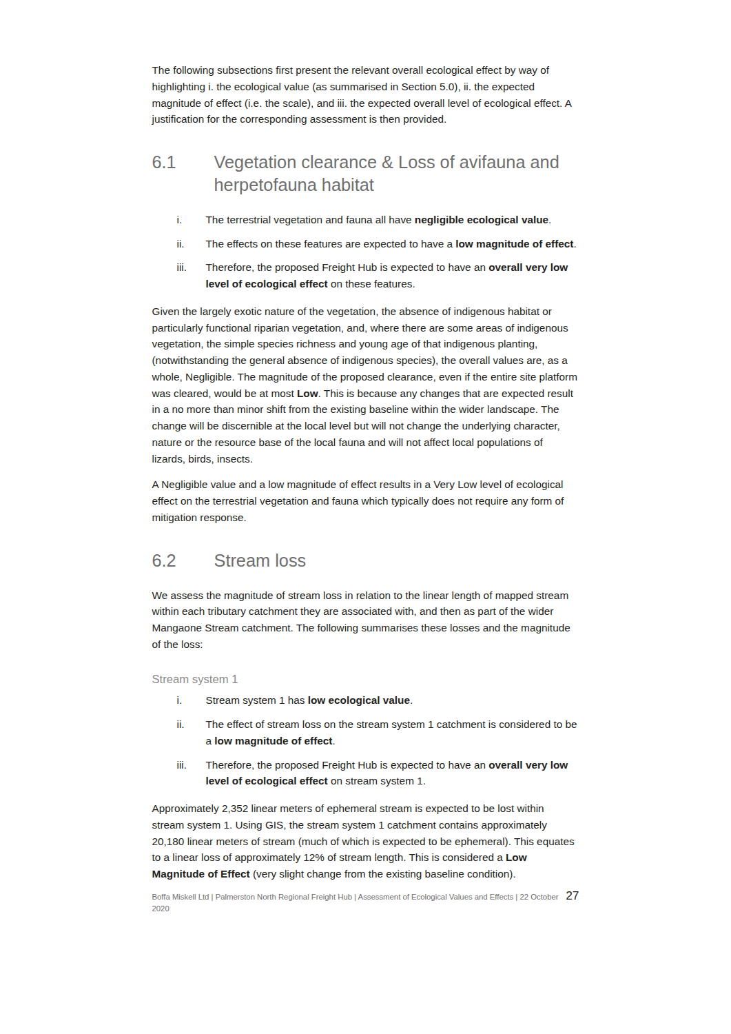The following subsections first present the relevant overall ecological effect by way of highlighting i. the ecological value (as summarised in Section 5.0), ii. the expected magnitude of effect (i.e. the scale), and iii. the expected overall level of ecological effect. A justification for the corresponding assessment is then provided.
6.1 Vegetation clearance & Loss of avifauna and herpetofauna habitat
The terrestrial vegetation and fauna all have negligible ecological value.
The effects on these features are expected to have a low magnitude of effect.
Therefore, the proposed Freight Hub is expected to have an overall very low level of ecological effect on these features.
Given the largely exotic nature of the vegetation, the absence of indigenous habitat or particularly functional riparian vegetation, and, where there are some areas of indigenous vegetation, the simple species richness and young age of that indigenous planting, (notwithstanding the general absence of indigenous species), the overall values are, as a whole, Negligible. The magnitude of the proposed clearance, even if the entire site platform was cleared, would be at most Low. This is because any changes that are expected result in a no more than minor shift from the existing baseline within the wider landscape. The change will be discernible at the local level but will not change the underlying character, nature or the resource base of the local fauna and will not affect local populations of lizards, birds, insects.
A Negligible value and a low magnitude of effect results in a Very Low level of ecological effect on the terrestrial vegetation and fauna which typically does not require any form of mitigation response.
6.2 Stream loss
We assess the magnitude of stream loss in relation to the linear length of mapped stream within each tributary catchment they are associated with, and then as part of the wider Mangaone Stream catchment. The following summarises these losses and the magnitude of the loss:
Stream system 1
Stream system 1 has low ecological value.
The effect of stream loss on the stream system 1 catchment is considered to be a low magnitude of effect.
Therefore, the proposed Freight Hub is expected to have an overall very low level of ecological effect on stream system 1.
Approximately 2,352 linear meters of ephemeral stream is expected to be lost within stream system 1. Using GIS, the stream system 1 catchment contains approximately 20,180 linear meters of stream (much of which is expected to be ephemeral). This equates to a linear loss of approximately 12% of stream length. This is considered a Low Magnitude of Effect (very slight change from the existing baseline condition).
Boffa Miskell Ltd | Palmerston North Regional Freight Hub | Assessment of Ecological Values and Effects | 22 October 2020 27